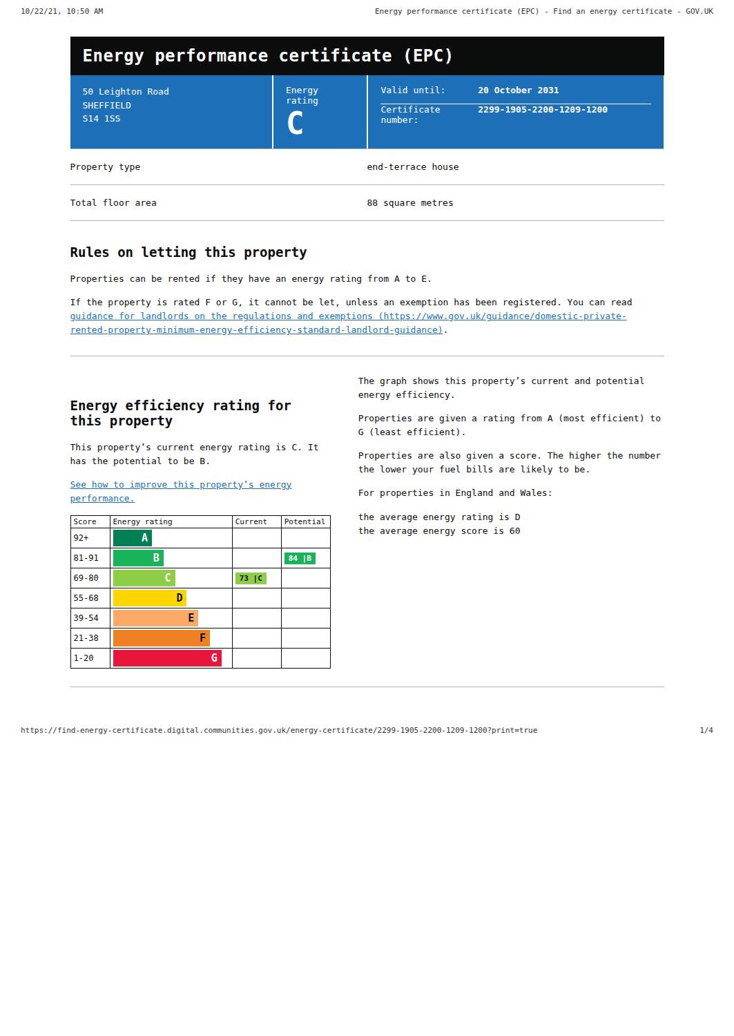10/22/21, 10:50 AM Energy performance certificate (EPC) - Find an energy certificate - GOV.UK
Energy performance certificate (EPC)
50 Leighton Road
SHEFFIELD
S14 1SS
Energy rating
C
| Valid until: | 20 October 2031 |
| Certificate number: | 2299-1905-2200-1209-1200 |
| Property type | end-terrace house |
| Total floor area | 88 square metres |
Rules on letting this property
Properties can be rented if they have an energy rating from A to E.
If the property is rated F or G, it cannot be let, unless an exemption has been registered. You can read guidance for landlords on the regulations and exemptions (https://www.gov.uk/guidance/domestic-private-rented-property-minimum-energy-efficiency-standard-landlord-guidance).
Energy efficiency rating for this property
This property’s current energy rating is C. It has the potential to be B.
See how to improve this property’s energy performance.
| Score | Energy rating | Current | Potential |
| --- | --- | --- | --- |
| 92+ | A | | |
| 81-91 | B | | 84 /B |
| 69-80 | C | 73 /C | |
| 55-68 | D | | |
| 39-54 | E | | |
| 21-38 | F | | |
| 1-20 | G | | |
The graph shows this property’s current and potential energy efficiency.
Properties are given a rating from A (most efficient) to G (least efficient).
Properties are also given a score. The higher the number the lower your fuel bills are likely to be.
For properties in England and Wales:
the average energy rating is D
the average energy score is 60
https://find-energy-certificate.digital.communities.gov.uk/energy-certificate/2299-1905-2200-1209-1200?print=true 1/4